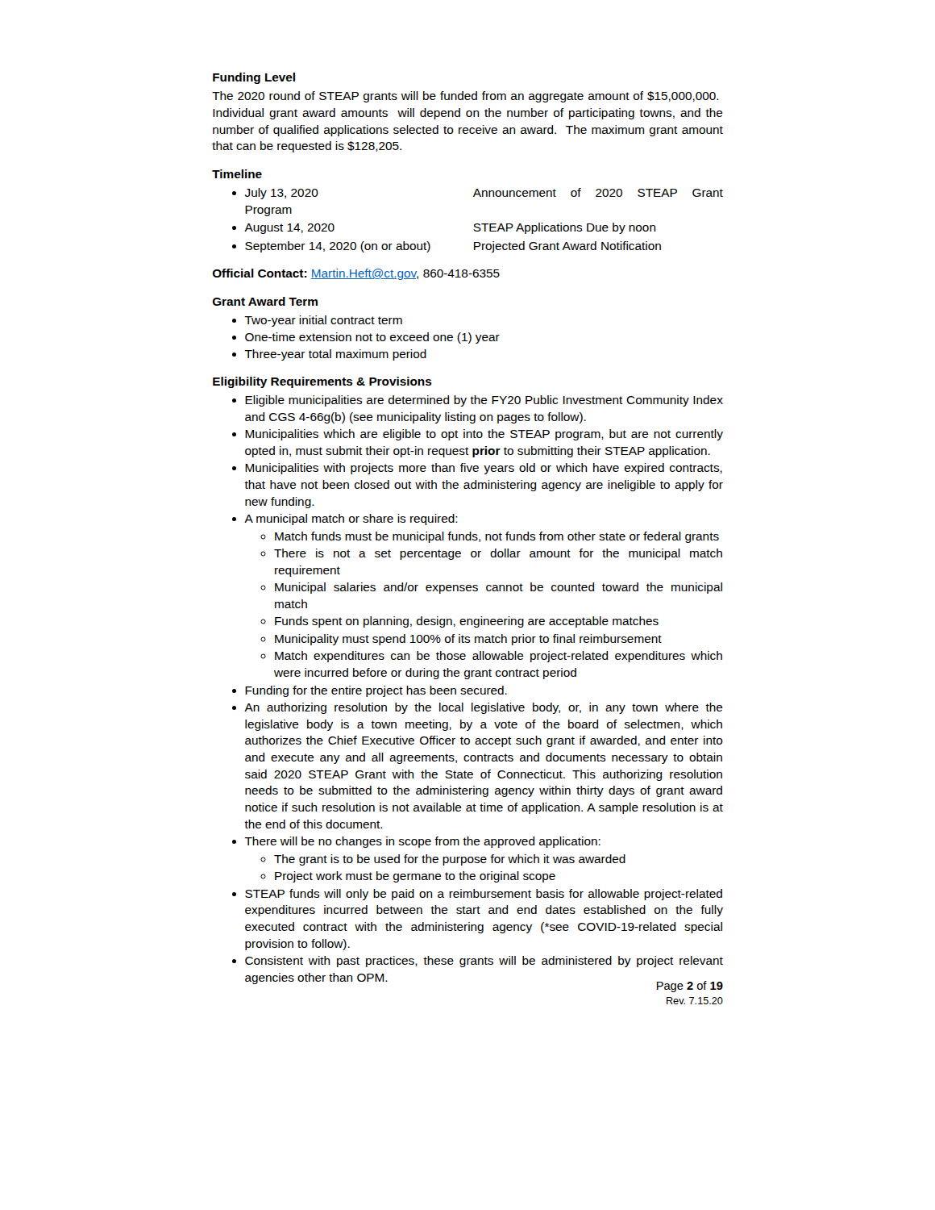Funding Level
The 2020 round of STEAP grants will be funded from an aggregate amount of $15,000,000. Individual grant award amounts will depend on the number of participating towns, and the number of qualified applications selected to receive an award. The maximum grant amount that can be requested is $128,205.
Timeline
July 13, 2020 Announcement of 2020 STEAP Grant Program
August 14, 2020 STEAP Applications Due by noon
September 14, 2020 (on or about) Projected Grant Award Notification
Official Contact: Martin.Heft@ct.gov, 860-418-6355
Grant Award Term
Two-year initial contract term
One-time extension not to exceed one (1) year
Three-year total maximum period
Eligibility Requirements & Provisions
Eligible municipalities are determined by the FY20 Public Investment Community Index and CGS 4-66g(b) (see municipality listing on pages to follow).
Municipalities which are eligible to opt into the STEAP program, but are not currently opted in, must submit their opt-in request prior to submitting their STEAP application.
Municipalities with projects more than five years old or which have expired contracts, that have not been closed out with the administering agency are ineligible to apply for new funding.
A municipal match or share is required:
Match funds must be municipal funds, not funds from other state or federal grants
There is not a set percentage or dollar amount for the municipal match requirement
Municipal salaries and/or expenses cannot be counted toward the municipal match
Funds spent on planning, design, engineering are acceptable matches
Municipality must spend 100% of its match prior to final reimbursement
Match expenditures can be those allowable project-related expenditures which were incurred before or during the grant contract period
Funding for the entire project has been secured.
An authorizing resolution by the local legislative body, or, in any town where the legislative body is a town meeting, by a vote of the board of selectmen, which authorizes the Chief Executive Officer to accept such grant if awarded, and enter into and execute any and all agreements, contracts and documents necessary to obtain said 2020 STEAP Grant with the State of Connecticut. This authorizing resolution needs to be submitted to the administering agency within thirty days of grant award notice if such resolution is not available at time of application. A sample resolution is at the end of this document.
There will be no changes in scope from the approved application:
The grant is to be used for the purpose for which it was awarded
Project work must be germane to the original scope
STEAP funds will only be paid on a reimbursement basis for allowable project-related expenditures incurred between the start and end dates established on the fully executed contract with the administering agency (*see COVID-19-related special provision to follow).
Consistent with past practices, these grants will be administered by project relevant agencies other than OPM.
Page 2 of 19
Rev. 7.15.20